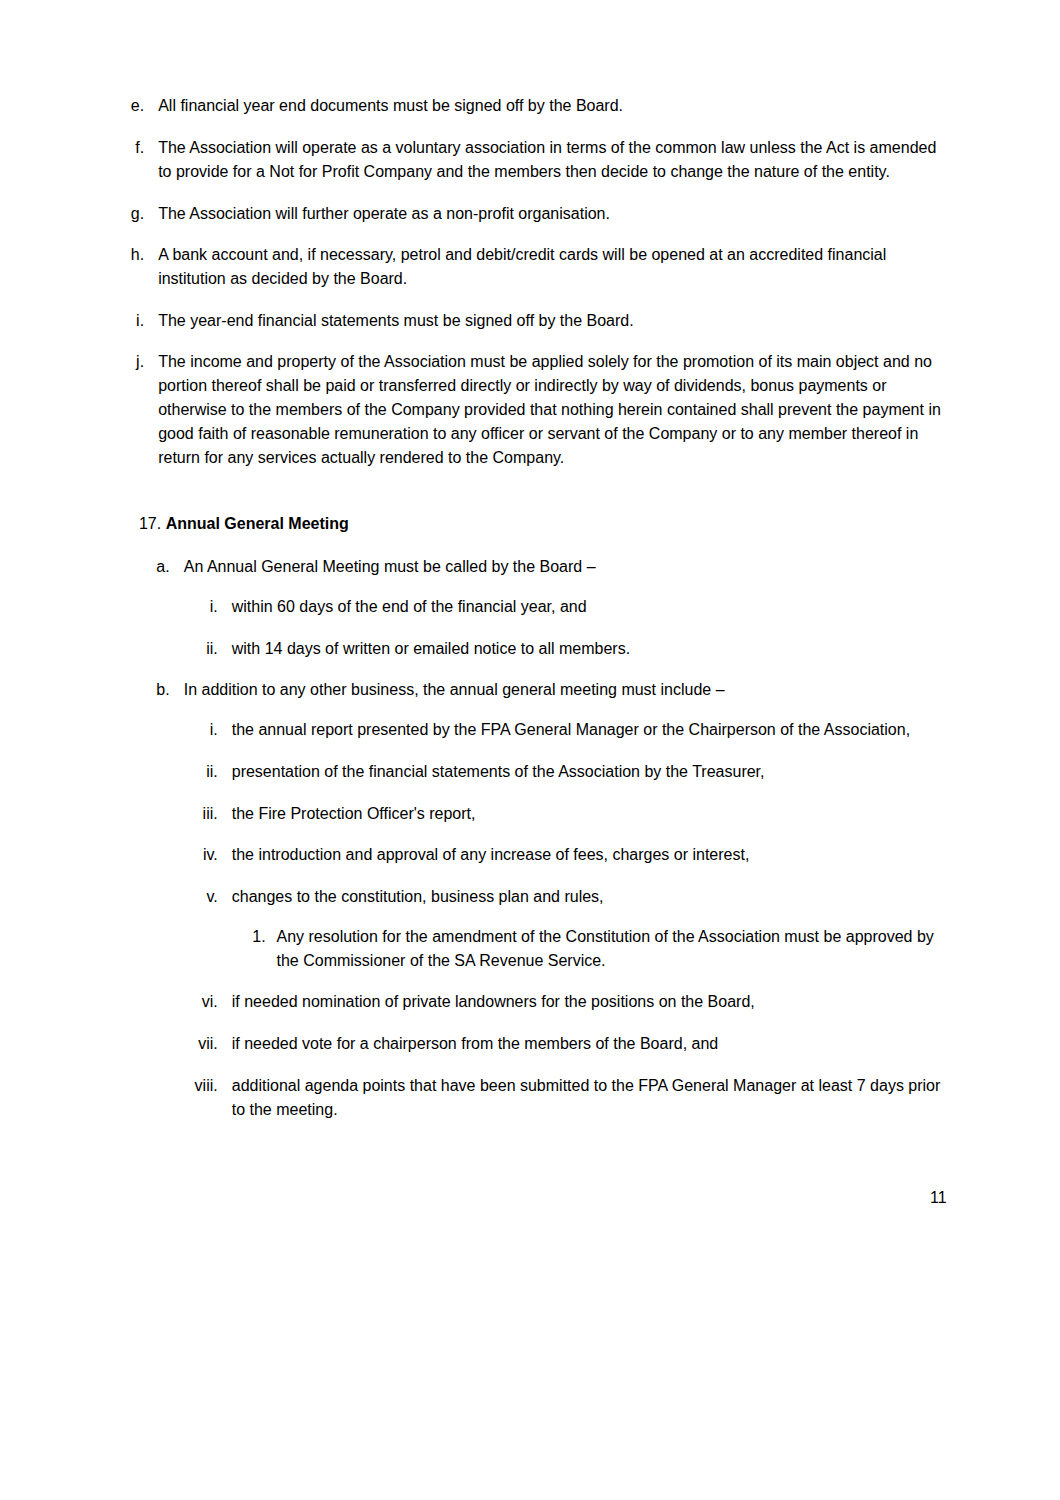All financial year end documents must be signed off by the Board.
The Association will operate as a voluntary association in terms of the common law unless the Act is amended to provide for a Not for Profit Company and the members then decide to change the nature of the entity.
The Association will further operate as a non-profit organisation.
A bank account and, if necessary, petrol and debit/credit cards will be opened at an accredited financial institution as decided by the Board.
The year-end financial statements must be signed off by the Board.
The income and property of the Association must be applied solely for the promotion of its main object and no portion thereof shall be paid or transferred directly or indirectly by way of dividends, bonus payments or otherwise to the members of the Company provided that nothing herein contained shall prevent the payment in good faith of reasonable remuneration to any officer or servant of the Company or to any member thereof in return for any services actually rendered to the Company.
Annual General Meeting
An Annual General Meeting must be called by the Board –
within 60 days of the end of the financial year, and
with 14 days of written or emailed notice to all members.
In addition to any other business, the annual general meeting must include –
the annual report presented by the FPA General Manager or the Chairperson of the Association,
presentation of the financial statements of the Association by the Treasurer,
the Fire Protection Officer's report,
the introduction and approval of any increase of fees, charges or interest,
changes to the constitution, business plan and rules,
Any resolution for the amendment of the Constitution of the Association must be approved by the Commissioner of the SA Revenue Service.
if needed nomination of private landowners for the positions on the Board,
if needed vote for a chairperson from the members of the Board, and
additional agenda points that have been submitted to the FPA General Manager at least 7 days prior to the meeting.
11